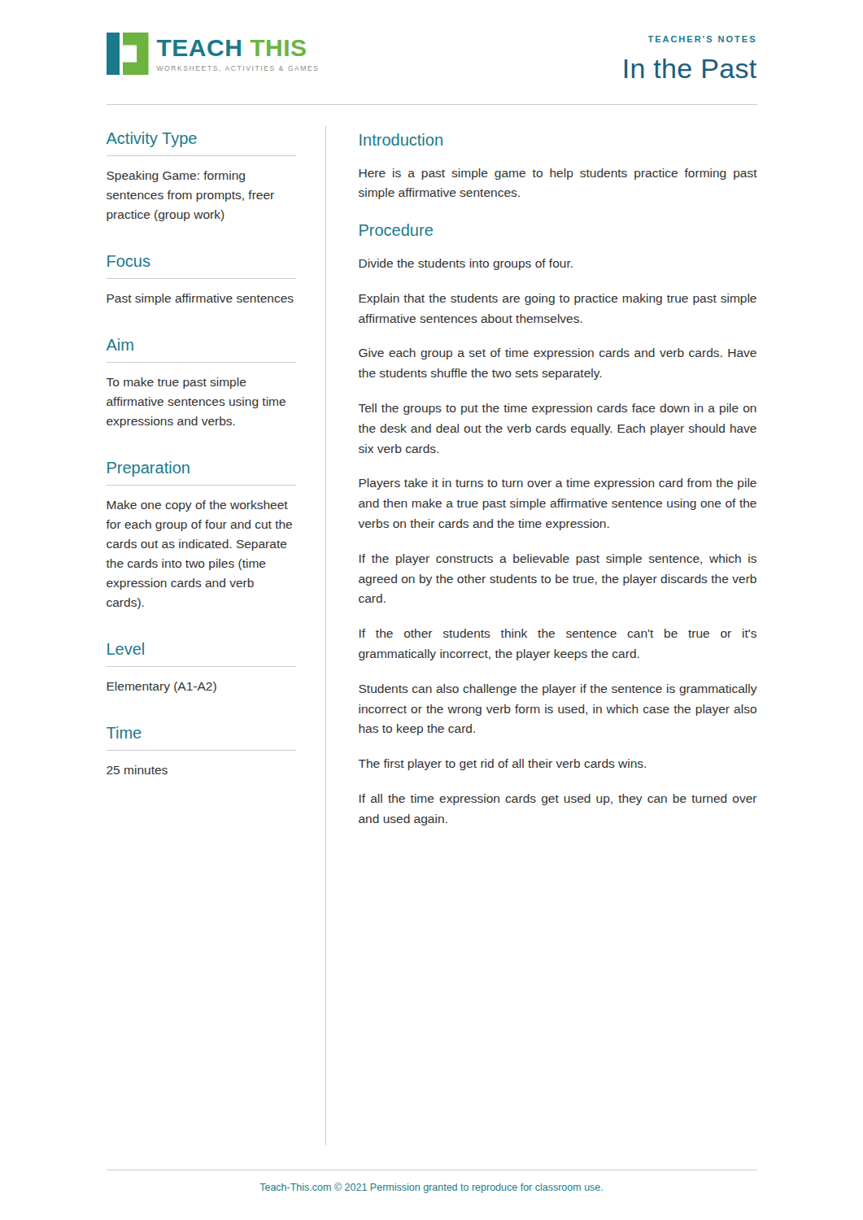TEACH THIS
Worksheets, Activities & Games
Teacher's Notes
In the Past
Activity Type
Speaking Game: forming sentences from prompts, freer practice (group work)
Focus
Past simple affirmative sentences
Aim
To make true past simple affirmative sentences using time expressions and verbs.
Preparation
Make one copy of the worksheet for each group of four and cut the cards out as indicated. Separate the cards into two piles (time expression cards and verb cards).
Level
Elementary (A1-A2)
Time
25 minutes
Introduction
Here is a past simple game to help students practice forming past simple affirmative sentences.
Procedure
Divide the students into groups of four.
Explain that the students are going to practice making true past simple affirmative sentences about themselves.
Give each group a set of time expression cards and verb cards. Have the students shuffle the two sets separately.
Tell the groups to put the time expression cards face down in a pile on the desk and deal out the verb cards equally. Each player should have six verb cards.
Players take it in turns to turn over a time expression card from the pile and then make a true past simple affirmative sentence using one of the verbs on their cards and the time expression.
If the player constructs a believable past simple sentence, which is agreed on by the other students to be true, the player discards the verb card.
If the other students think the sentence can't be true or it's grammatically incorrect, the player keeps the card.
Students can also challenge the player if the sentence is grammatically incorrect or the wrong verb form is used, in which case the player also has to keep the card.
The first player to get rid of all their verb cards wins.
If all the time expression cards get used up, they can be turned over and used again.
Teach-This.com © 2021 Permission granted to reproduce for classroom use.